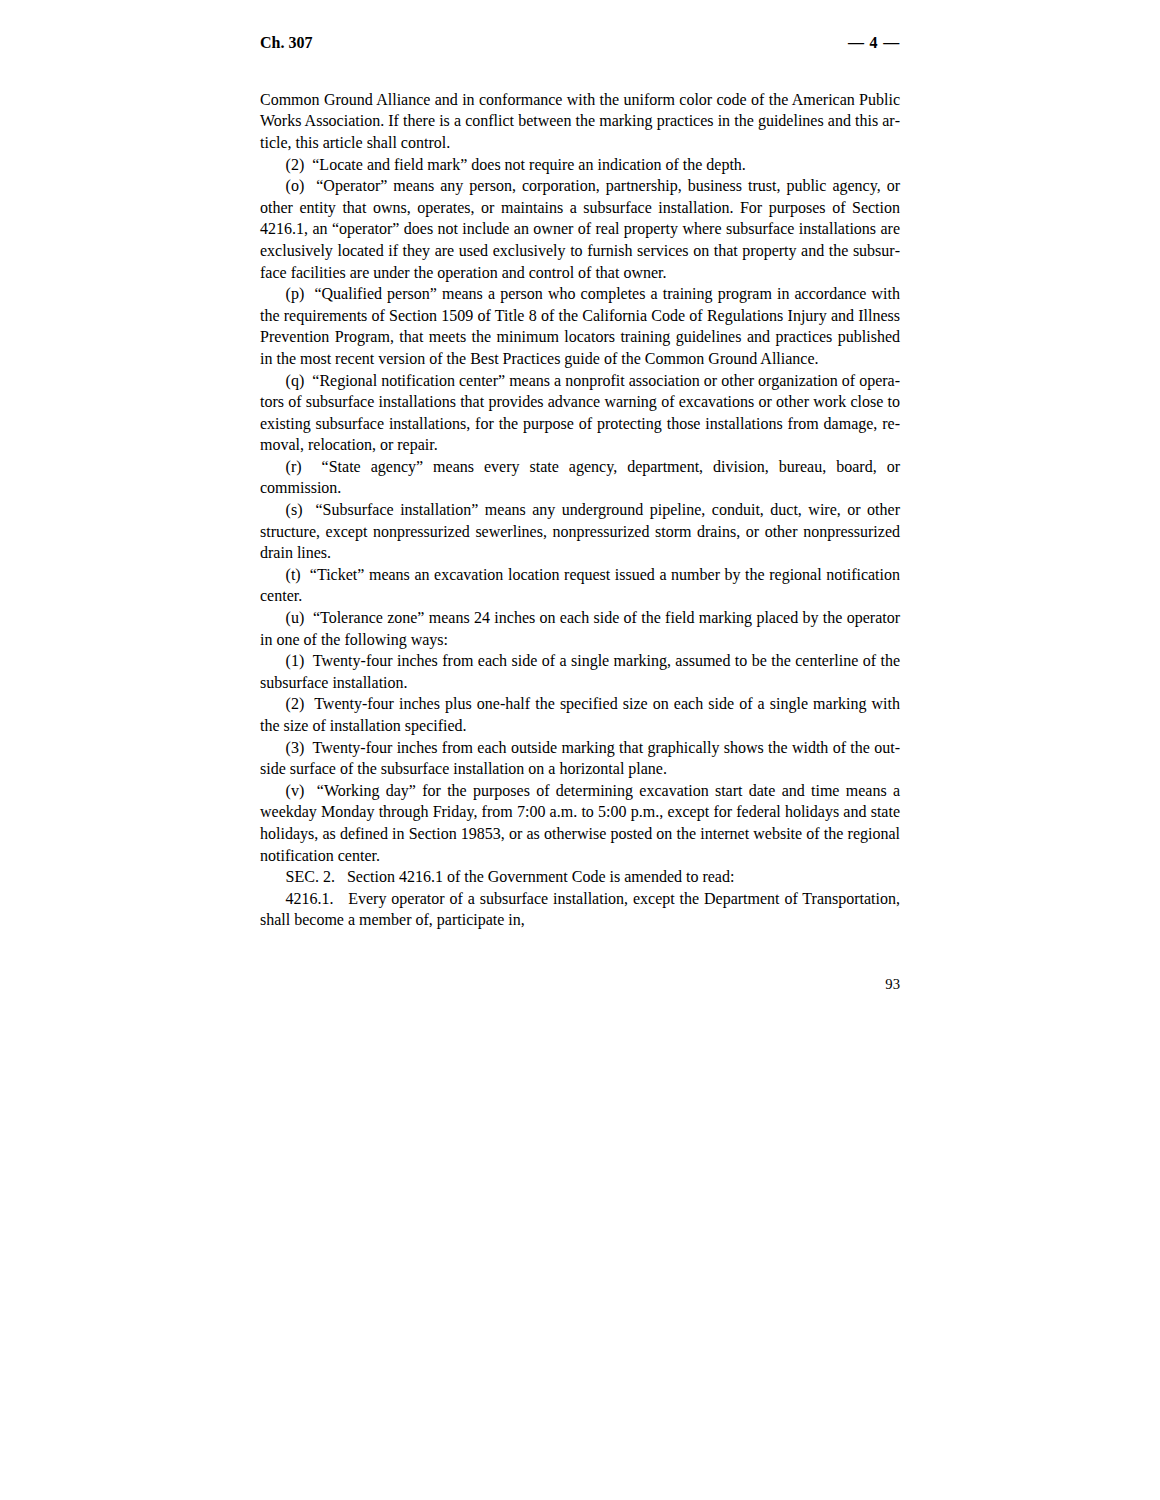Ch. 307 — 4 —
Common Ground Alliance and in conformance with the uniform color code of the American Public Works Association. If there is a conflict between the marking practices in the guidelines and this article, this article shall control.
(2) “Locate and field mark” does not require an indication of the depth.
(o) “Operator” means any person, corporation, partnership, business trust, public agency, or other entity that owns, operates, or maintains a subsurface installation. For purposes of Section 4216.1, an “operator” does not include an owner of real property where subsurface installations are exclusively located if they are used exclusively to furnish services on that property and the subsurface facilities are under the operation and control of that owner.
(p) “Qualified person” means a person who completes a training program in accordance with the requirements of Section 1509 of Title 8 of the California Code of Regulations Injury and Illness Prevention Program, that meets the minimum locators training guidelines and practices published in the most recent version of the Best Practices guide of the Common Ground Alliance.
(q) “Regional notification center” means a nonprofit association or other organization of operators of subsurface installations that provides advance warning of excavations or other work close to existing subsurface installations, for the purpose of protecting those installations from damage, removal, relocation, or repair.
(r) “State agency” means every state agency, department, division, bureau, board, or commission.
(s) “Subsurface installation” means any underground pipeline, conduit, duct, wire, or other structure, except nonpressurized sewerlines, nonpressurized storm drains, or other nonpressurized drain lines.
(t) “Ticket” means an excavation location request issued a number by the regional notification center.
(u) “Tolerance zone” means 24 inches on each side of the field marking placed by the operator in one of the following ways:
(1) Twenty-four inches from each side of a single marking, assumed to be the centerline of the subsurface installation.
(2) Twenty-four inches plus one-half the specified size on each side of a single marking with the size of installation specified.
(3) Twenty-four inches from each outside marking that graphically shows the width of the outside surface of the subsurface installation on a horizontal plane.
(v) “Working day” for the purposes of determining excavation start date and time means a weekday Monday through Friday, from 7:00 a.m. to 5:00 p.m., except for federal holidays and state holidays, as defined in Section 19853, or as otherwise posted on the internet website of the regional notification center.
SEC. 2. Section 4216.1 of the Government Code is amended to read:
4216.1. Every operator of a subsurface installation, except the Department of Transportation, shall become a member of, participate in,
93